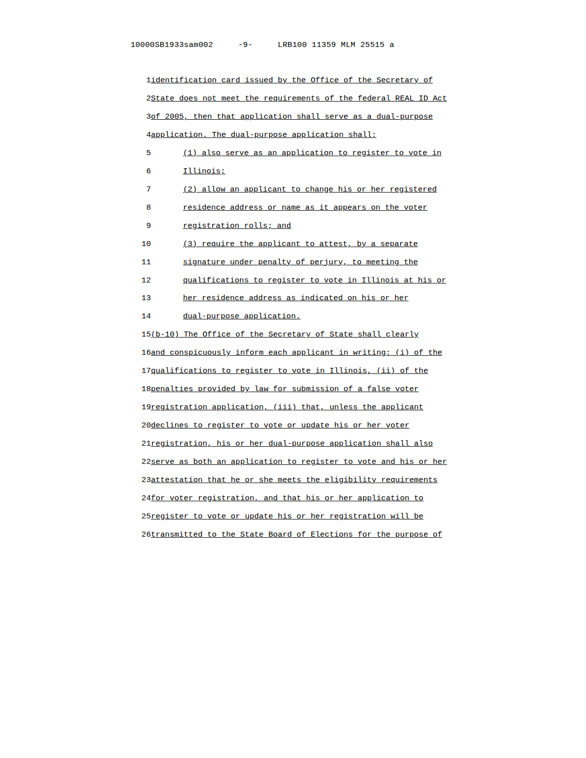10000SB1933sam002 -9- LRB100 11359 MLM 25515 a
| 1 | identification card issued by the Office of the Secretary of |
| 2 | State does not meet the requirements of the federal REAL ID Act |
| 3 | of 2005, then that application shall serve as a dual-purpose |
| 4 | application. The dual-purpose application shall: |
| 5 | (1) also serve as an application to register to vote in |
| 6 | Illinois; |
| 7 | (2) allow an applicant to change his or her registered |
| 8 | residence address or name as it appears on the voter |
| 9 | registration rolls; and |
| 10 | (3) require the applicant to attest, by a separate |
| 11 | signature under penalty of perjury, to meeting the |
| 12 | qualifications to register to vote in Illinois at his or |
| 13 | her residence address as indicated on his or her |
| 14 | dual-purpose application. |
| 15 | (b-10) The Office of the Secretary of State shall clearly |
| 16 | and conspicuously inform each applicant in writing: (i) of the |
| 17 | qualifications to register to vote in Illinois, (ii) of the |
| 18 | penalties provided by law for submission of a false voter |
| 19 | registration application, (iii) that, unless the applicant |
| 20 | declines to register to vote or update his or her voter |
| 21 | registration, his or her dual-purpose application shall also |
| 22 | serve as both an application to register to vote and his or her |
| 23 | attestation that he or she meets the eligibility requirements |
| 24 | for voter registration, and that his or her application to |
| 25 | register to vote or update his or her registration will be |
| 26 | transmitted to the State Board of Elections for the purpose of |